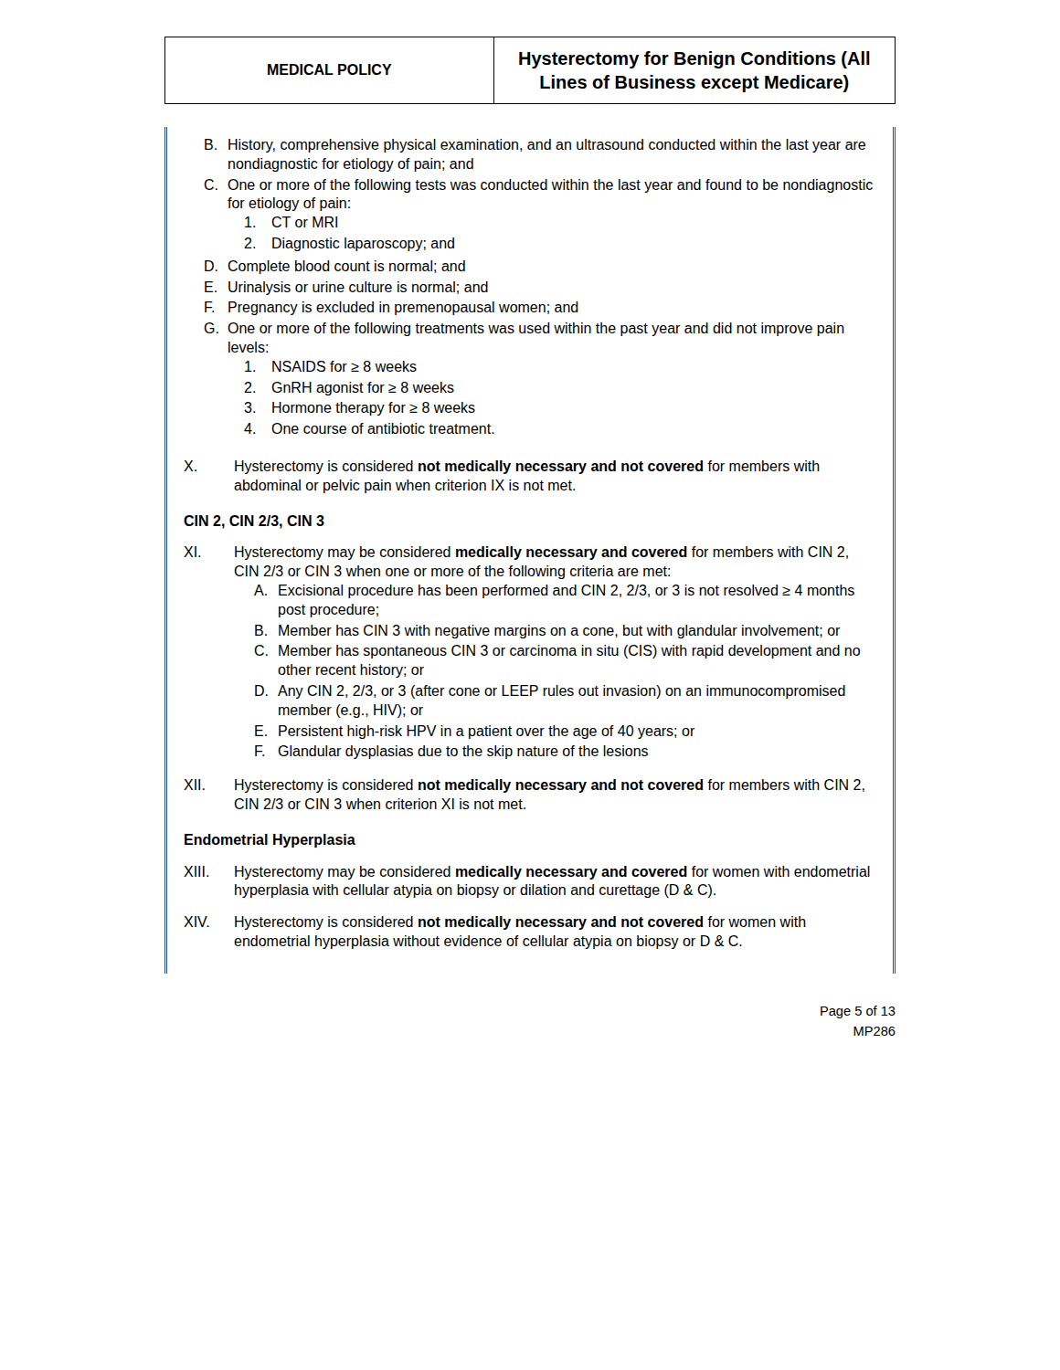| MEDICAL POLICY | Hysterectomy for Benign Conditions (All Lines of Business except Medicare) |
B. History, comprehensive physical examination, and an ultrasound conducted within the last year are nondiagnostic for etiology of pain; and
C. One or more of the following tests was conducted within the last year and found to be nondiagnostic for etiology of pain:
1. CT or MRI
2. Diagnostic laparoscopy; and
D. Complete blood count is normal; and
E. Urinalysis or urine culture is normal; and
F. Pregnancy is excluded in premenopausal women; and
G. One or more of the following treatments was used within the past year and did not improve pain levels:
1. NSAIDS for ≥ 8 weeks
2. GnRH agonist for ≥ 8 weeks
3. Hormone therapy for ≥ 8 weeks
4. One course of antibiotic treatment.
X. Hysterectomy is considered not medically necessary and not covered for members with abdominal or pelvic pain when criterion IX is not met.
CIN 2, CIN 2/3, CIN 3
XI. Hysterectomy may be considered medically necessary and covered for members with CIN 2, CIN 2/3 or CIN 3 when one or more of the following criteria are met:
A. Excisional procedure has been performed and CIN 2, 2/3, or 3 is not resolved ≥ 4 months post procedure;
B. Member has CIN 3 with negative margins on a cone, but with glandular involvement; or
C. Member has spontaneous CIN 3 or carcinoma in situ (CIS) with rapid development and no other recent history; or
D. Any CIN 2, 2/3, or 3 (after cone or LEEP rules out invasion) on an immunocompromised member (e.g., HIV); or
E. Persistent high-risk HPV in a patient over the age of 40 years; or
F. Glandular dysplasias due to the skip nature of the lesions
XII. Hysterectomy is considered not medically necessary and not covered for members with CIN 2, CIN 2/3 or CIN 3 when criterion XI is not met.
Endometrial Hyperplasia
XIII. Hysterectomy may be considered medically necessary and covered for women with endometrial hyperplasia with cellular atypia on biopsy or dilation and curettage (D & C).
XIV. Hysterectomy is considered not medically necessary and not covered for women with endometrial hyperplasia without evidence of cellular atypia on biopsy or D & C.
Page 5 of 13
MP286